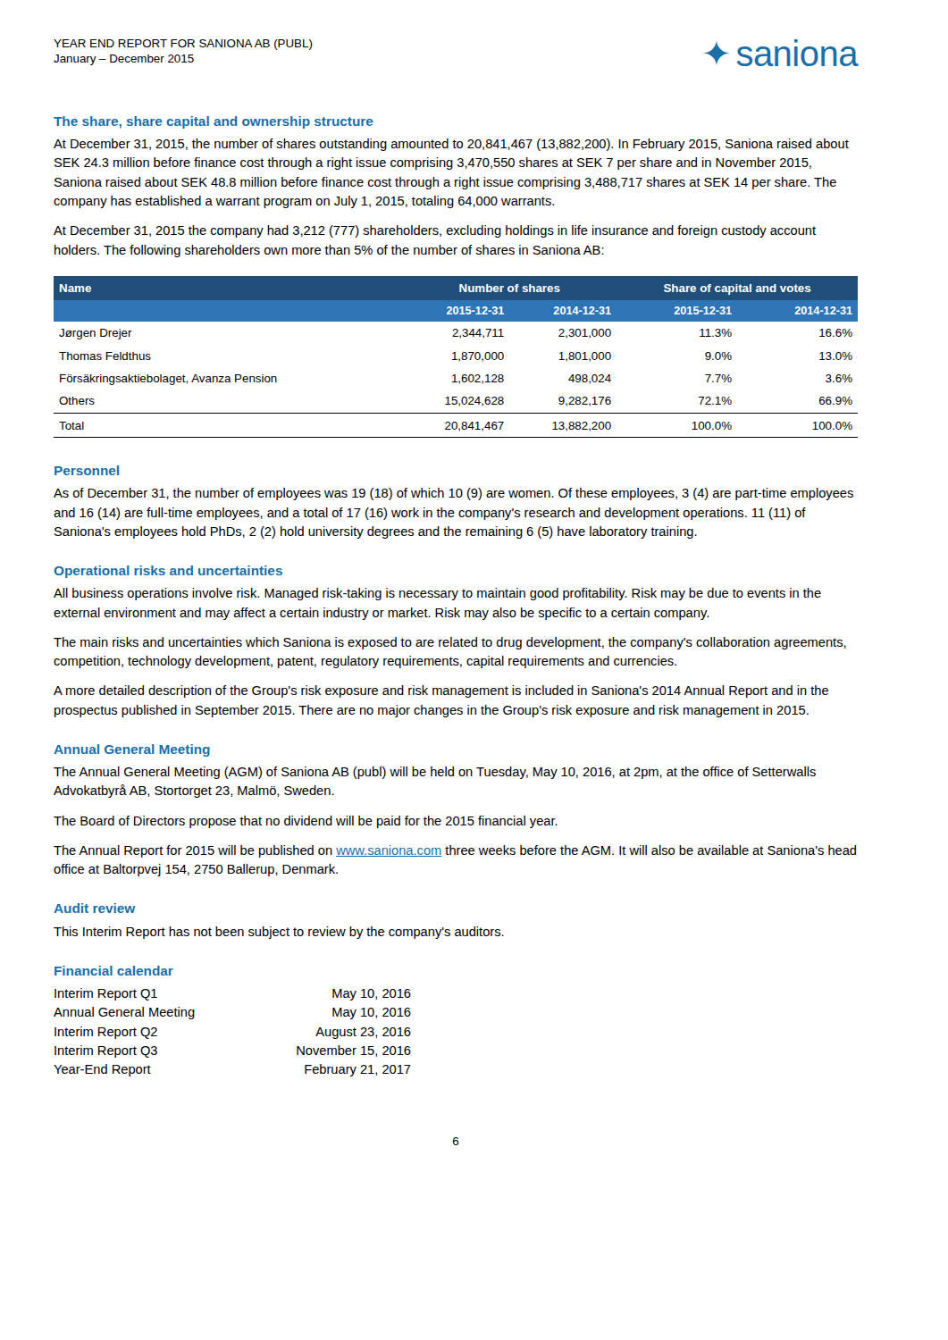YEAR END REPORT FOR SANIONA AB (PUBL)
January – December 2015
✦saniona
The share, share capital and ownership structure
At December 31, 2015, the number of shares outstanding amounted to 20,841,467 (13,882,200). In February 2015, Saniona raised about SEK 24.3 million before finance cost through a right issue comprising 3,470,550 shares at SEK 7 per share and in November 2015, Saniona raised about SEK 48.8 million before finance cost through a right issue comprising 3,488,717 shares at SEK 14 per share. The company has established a warrant program on July 1, 2015, totaling 64,000 warrants.
At December 31, 2015 the company had 3,212 (777) shareholders, excluding holdings in life insurance and foreign custody account holders. The following shareholders own more than 5% of the number of shares in Saniona AB:
| Name | Number of shares | Share of capital and votes |
| --- | --- | --- |
| | 2015-12-31 | 2014-12-31 | 2015-12-31 | 2014-12-31 |
| Jørgen Drejer | 2,344,711 | 2,301,000 | 11.3% | 16.6% |
| Thomas Feldthus | 1,870,000 | 1,801,000 | 9.0% | 13.0% |
| Försäkringsaktiebolaget, Avanza Pension | 1,602,128 | 498,024 | 7.7% | 3.6% |
| Others | 15,024,628 | 9,282,176 | 72.1% | 66.9% |
| Total | 20,841,467 | 13,882,200 | 100.0% | 100.0% |
Personnel
As of December 31, the number of employees was 19 (18) of which 10 (9) are women. Of these employees, 3 (4) are part-time employees and 16 (14) are full-time employees, and a total of 17 (16) work in the company's research and development operations. 11 (11) of Saniona's employees hold PhDs, 2 (2) hold university degrees and the remaining 6 (5) have laboratory training.
Operational risks and uncertainties
All business operations involve risk. Managed risk-taking is necessary to maintain good profitability. Risk may be due to events in the external environment and may affect a certain industry or market. Risk may also be specific to a certain company.
The main risks and uncertainties which Saniona is exposed to are related to drug development, the company's collaboration agreements, competition, technology development, patent, regulatory requirements, capital requirements and currencies.
A more detailed description of the Group's risk exposure and risk management is included in Saniona's 2014 Annual Report and in the prospectus published in September 2015. There are no major changes in the Group's risk exposure and risk management in 2015.
Annual General Meeting
The Annual General Meeting (AGM) of Saniona AB (publ) will be held on Tuesday, May 10, 2016, at 2pm, at the office of Setterwalls Advokatbyrå AB, Stortorget 23, Malmö, Sweden.
The Board of Directors propose that no dividend will be paid for the 2015 financial year.
The Annual Report for 2015 will be published on www.saniona.com three weeks before the AGM. It will also be available at Saniona's head office at Baltorpvej 154, 2750 Ballerup, Denmark.
Audit review
This Interim Report has not been subject to review by the company's auditors.
Financial calendar
| Interim Report Q1 | May 10, 2016 |
| Annual General Meeting | May 10, 2016 |
| Interim Report Q2 | August 23, 2016 |
| Interim Report Q3 | November 15, 2016 |
| Year-End Report | February 21, 2017 |
6